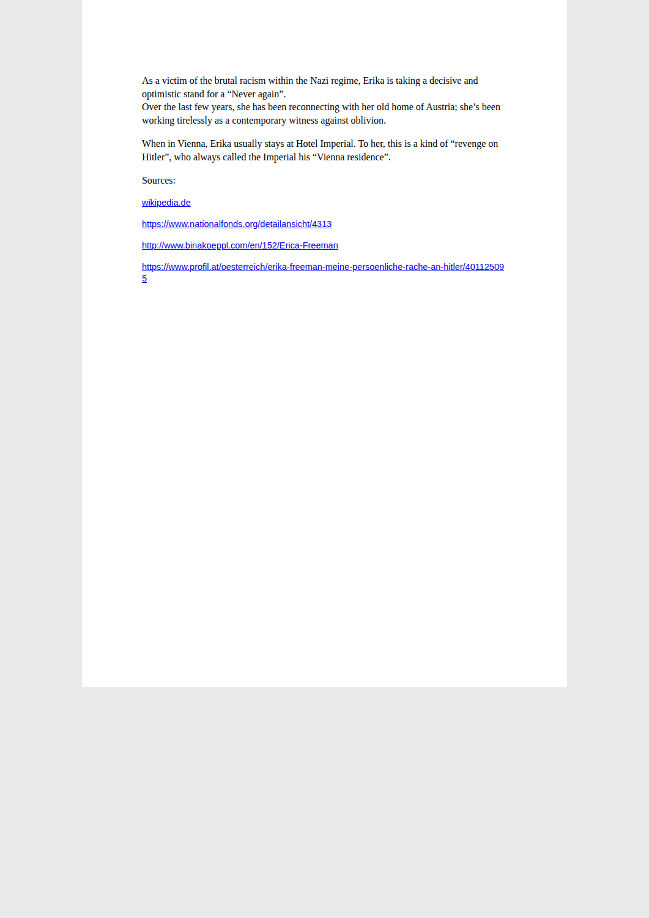As a victim of the brutal racism within the Nazi regime, Erika is taking a decisive and optimistic stand for a “Never again”.
Over the last few years, she has been reconnecting with her old home of Austria; she’s been working tirelessly as a contemporary witness against oblivion.
When in Vienna, Erika usually stays at Hotel Imperial. To her, this is a kind of “revenge on Hitler”, who always called the Imperial his “Vienna residence”.
Sources:
wikipedia.de
https://www.nationalfonds.org/detailansicht/4313
http://www.binakoeppl.com/en/152/Erica-Freeman
https://www.profil.at/oesterreich/erika-freeman-meine-persoenliche-rache-an-hitler/401125095